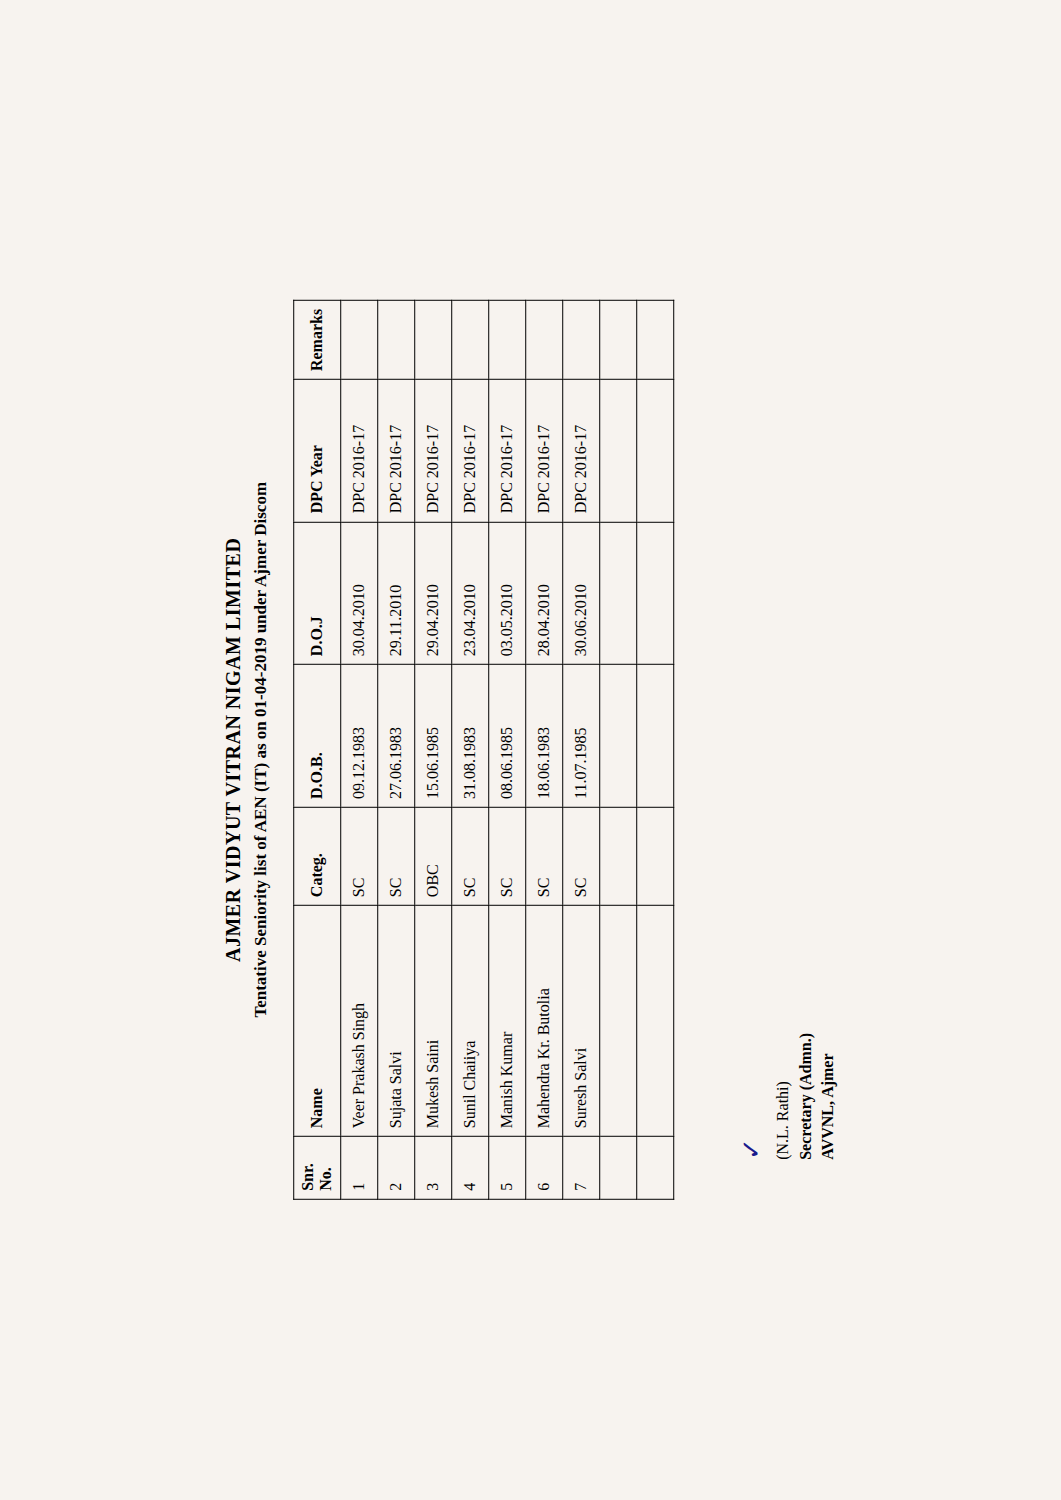AJMER VIDYUT VITRAN NIGAM LIMITED
Tentative Seniority list of AEN (IT) as on 01-04-2019 under Ajmer Discom
| Snr. No. | Name | Categ. | D.O.B. | D.O.J | DPC Year | Remarks |
| --- | --- | --- | --- | --- | --- | --- |
| 1 | Veer Prakash Singh | SC | 09.12.1983 | 30.04.2010 | DPC 2016-17 | |
| 2 | Sujata Salvi | SC | 27.06.1983 | 29.11.2010 | DPC 2016-17 | |
| 3 | Mukesh Saini | OBC | 15.06.1985 | 29.04.2010 | DPC 2016-17 | |
| 4 | Sunil Chaiiya | SC | 31.08.1983 | 23.04.2010 | DPC 2016-17 | |
| 5 | Manish Kumar | SC | 08.06.1985 | 03.05.2010 | DPC 2016-17 | |
| 6 | Mahendra Kr. Butolia | SC | 18.06.1983 | 28.04.2010 | DPC 2016-17 | |
| 7 | Suresh Salvi | SC | 11.07.1985 | 30.06.2010 | DPC 2016-17 | |
✓
(N.L. Rathi)
Secretary (Admn.)
AVVNL, Ajmer